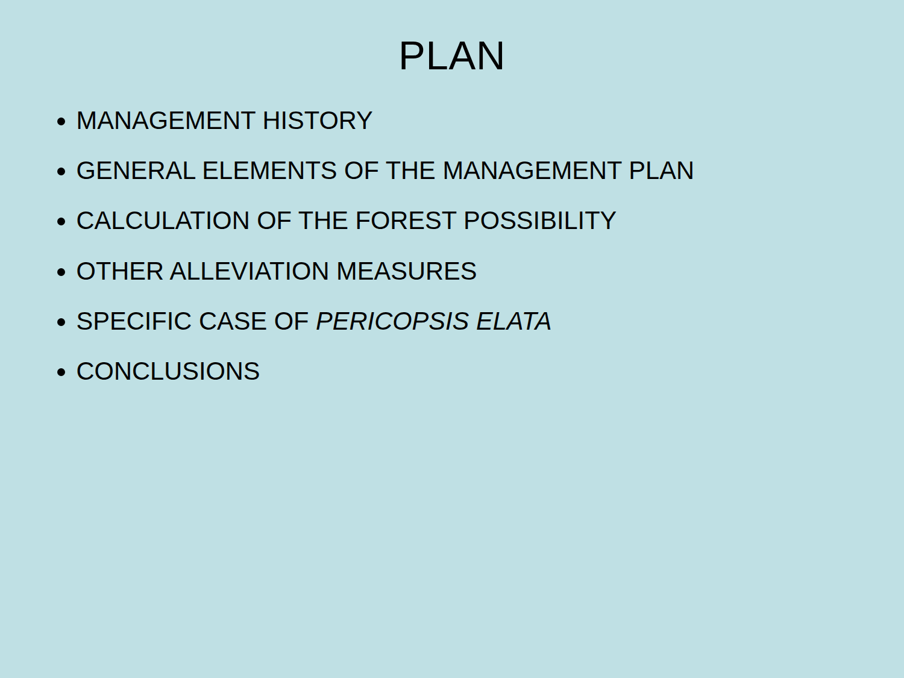PLAN
Management history
General elements of the management plan
Calculation of the forest possibility
Other alleviation measures
Specific case of Pericopsis elata
Conclusions